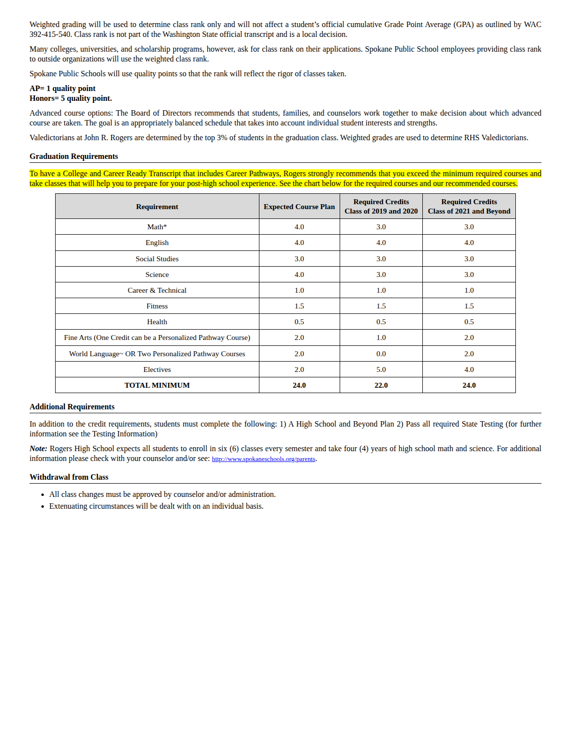Weighted grading will be used to determine class rank only and will not affect a student’s official cumulative Grade Point Average (GPA) as outlined by WAC 392-415-540. Class rank is not part of the Washington State official transcript and is a local decision.
Many colleges, universities, and scholarship programs, however, ask for class rank on their applications. Spokane Public School employees providing class rank to outside organizations will use the weighted class rank.
Spokane Public Schools will use quality points so that the rank will reflect the rigor of classes taken.
AP= 1 quality point
Honors= 5 quality point.
Advanced course options: The Board of Directors recommends that students, families, and counselors work together to make decision about which advanced course are taken. The goal is an appropriately balanced schedule that takes into account individual student interests and strengths.
Valedictorians at John R. Rogers are determined by the top 3% of students in the graduation class. Weighted grades are used to determine RHS Valedictorians.
Graduation Requirements
To have a College and Career Ready Transcript that includes Career Pathways, Rogers strongly recommends that you exceed the minimum required courses and take classes that will help you to prepare for your post-high school experience. See the chart below for the required courses and our recommended courses.
| Requirement | Expected Course Plan | Required Credits Class of 2019 and 2020 | Required Credits Class of 2021 and Beyond |
| --- | --- | --- | --- |
| Math* | 4.0 | 3.0 | 3.0 |
| English | 4.0 | 4.0 | 4.0 |
| Social Studies | 3.0 | 3.0 | 3.0 |
| Science | 4.0 | 3.0 | 3.0 |
| Career & Technical | 1.0 | 1.0 | 1.0 |
| Fitness | 1.5 | 1.5 | 1.5 |
| Health | 0.5 | 0.5 | 0.5 |
| Fine Arts (One Credit can be a Personalized Pathway Course) | 2.0 | 1.0 | 2.0 |
| World Language~ OR Two Personalized Pathway Courses | 2.0 | 0.0 | 2.0 |
| Electives | 2.0 | 5.0 | 4.0 |
| TOTAL MINIMUM | 24.0 | 22.0 | 24.0 |
Additional Requirements
In addition to the credit requirements, students must complete the following: 1) A High School and Beyond Plan 2) Pass all required State Testing (for further information see the Testing Information)
Note: Rogers High School expects all students to enroll in six (6) classes every semester and take four (4) years of high school math and science. For additional information please check with your counselor and/or see: http://www.spokaneschools.org/parents.
Withdrawal from Class
All class changes must be approved by counselor and/or administration.
Extenuating circumstances will be dealt with on an individual basis.